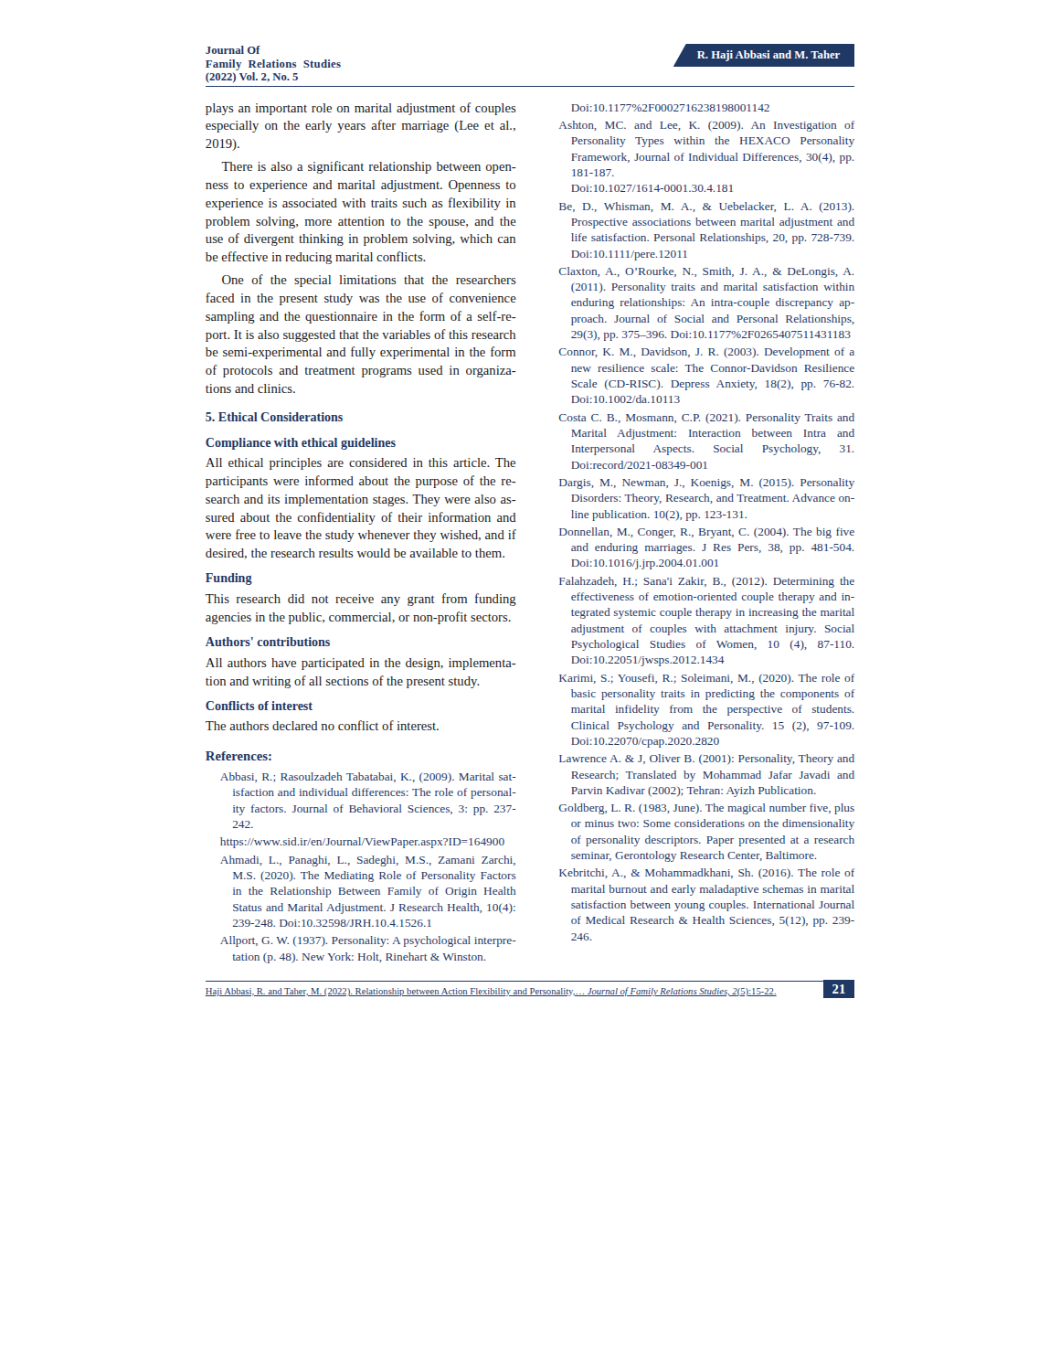Journal Of
Family Relations Studies
(2022) Vol. 2, No. 5
R. Haji Abbasi and M. Taher
plays an important role on marital adjustment of couples especially on the early years after marriage (Lee et al., 2019).
There is also a significant relationship between openness to experience and marital adjustment. Openness to experience is associated with traits such as flexibility in problem solving, more attention to the spouse, and the use of divergent thinking in problem solving, which can be effective in reducing marital conflicts.
One of the special limitations that the researchers faced in the present study was the use of convenience sampling and the questionnaire in the form of a self-report. It is also suggested that the variables of this research be semi-experimental and fully experimental in the form of protocols and treatment programs used in organizations and clinics.
5. Ethical Considerations
Compliance with ethical guidelines
All ethical principles are considered in this article. The participants were informed about the purpose of the research and its implementation stages. They were also assured about the confidentiality of their information and were free to leave the study whenever they wished, and if desired, the research results would be available to them.
Funding
This research did not receive any grant from funding agencies in the public, commercial, or non-profit sectors.
Authors' contributions
All authors have participated in the design, implementation and writing of all sections of the present study.
Conflicts of interest
The authors declared no conflict of interest.
References:
Abbasi, R.; Rasoulzadeh Tabatabai, K., (2009). Marital satisfaction and individual differences: The role of personality factors. Journal of Behavioral Sciences, 3: pp. 237-242.
https://www.sid.ir/en/Journal/ViewPaper.aspx?ID=164900
Ahmadi, L., Panaghi, L., Sadeghi, M.S., Zamani Zarchi, M.S. (2020). The Mediating Role of Personality Factors in the Relationship Between Family of Origin Health Status and Marital Adjustment. J Research Health, 10(4): 239-248. Doi:10.32598/JRH.10.4.1526.1
Allport, G. W. (1937). Personality: A psychological interpretation (p. 48). New York: Holt, Rinehart & Winston.
Doi:10.1177%2F0002716238198001142
Ashton, MC. and Lee, K. (2009). An Investigation of Personality Types within the HEXACO Personality Framework, Journal of Individual Differences, 30(4), pp. 181-187.
Doi:10.1027/1614-0001.30.4.181
Be, D., Whisman, M. A., & Uebelacker, L. A. (2013). Prospective associations between marital adjustment and life satisfaction. Personal Relationships, 20, pp. 728-739. Doi:10.1111/pere.12011
Claxton, A., O’Rourke, N., Smith, J. A., & DeLongis, A. (2011). Personality traits and marital satisfaction within enduring relationships: An intra-couple discrepancy approach. Journal of Social and Personal Relationships, 29(3), pp. 375–396. Doi:10.1177%2F0265407511431183
Connor, K. M., Davidson, J. R. (2003). Development of a new resilience scale: The Connor-Davidson Resilience Scale (CD-RISC). Depress Anxiety, 18(2), pp. 76-82. Doi:10.1002/da.10113
Costa C. B., Mosmann, C.P. (2021). Personality Traits and Marital Adjustment: Interaction between Intra and Interpersonal Aspects. Social Psychology, 31. Doi:record/2021-08349-001
Dargis, M., Newman, J., Koenigs, M. (2015). Personality Disorders: Theory, Research, and Treatment. Advance online publication. 10(2), pp. 123-131.
Donnellan, M., Conger, R., Bryant, C. (2004). The big five and enduring marriages. J Res Pers, 38, pp. 481-504. Doi:10.1016/j.jrp.2004.01.001
Falahzadeh, H.; Sana'i Zakir, B., (2012). Determining the effectiveness of emotion-oriented couple therapy and integrated systemic couple therapy in increasing the marital adjustment of couples with attachment injury. Social Psychological Studies of Women, 10 (4), 87-110. Doi:10.22051/jwsps.2012.1434
Karimi, S.; Yousefi, R.; Soleimani, M., (2020). The role of basic personality traits in predicting the components of marital infidelity from the perspective of students. Clinical Psychology and Personality. 15 (2), 97-109. Doi:10.22070/cpap.2020.2820
Lawrence A. & J, Oliver B. (2001): Personality, Theory and Research; Translated by Mohammad Jafar Javadi and Parvin Kadivar (2002); Tehran: Ayizh Publication.
Goldberg, L. R. (1983, June). The magical number five, plus or minus two: Some considerations on the dimensionality of personality descriptors. Paper presented at a research seminar, Gerontology Research Center, Baltimore.
Kebritchi, A., & Mohammadkhani, Sh. (2016). The role of marital burnout and early maladaptive schemas in marital satisfaction between young couples. International Journal of Medical Research & Health Sciences, 5(12), pp. 239-246.
Haji Abbasi, R. and Taher, M. (2022). Relationship between Action Flexibility and Personality,… Journal of Family Relations Studies, 2(5):15-22. 21